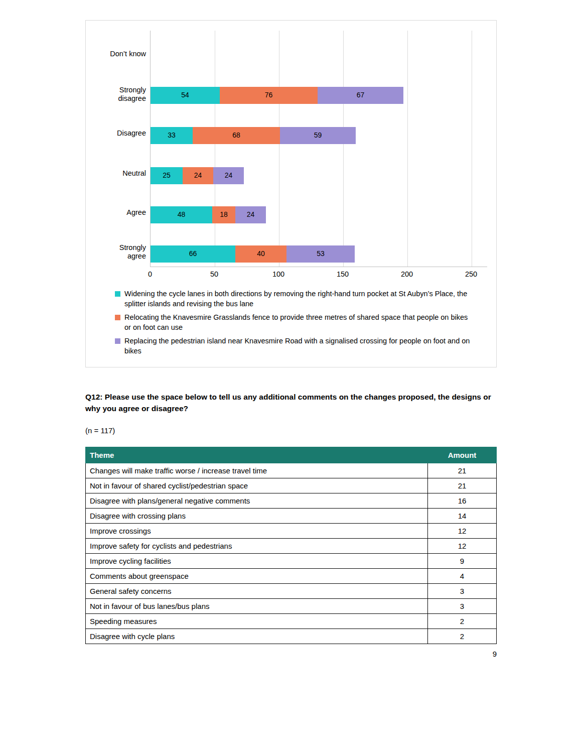Don’t know
Strongly
disagree
Disagree
Neutral
Agree
Strongly
agree
54
76
67
33
68
59
25
24
24
48
18
24
66
40
53
0
50
100
150
200
250
Widening the cycle lanes in both directions by removing the right-hand turn pocket at St Aubyn’s Place, the splitter islands and revising the bus lane
Relocating the Knavesmire Grasslands fence to provide three metres of shared space that people on bikes or on foot can use
Replacing the pedestrian island near Knavesmire Road with a signalised crossing for people on foot and on bikes
Q12: Please use the space below to tell us any additional comments on the changes proposed, the designs or why you agree or disagree?
(n = 117)
| Theme | Amount |
| --- | --- |
| Changes will make traffic worse / increase travel time | 21 |
| Not in favour of shared cyclist/pedestrian space | 21 |
| Disagree with plans/general negative comments | 16 |
| Disagree with crossing plans | 14 |
| Improve crossings | 12 |
| Improve safety for cyclists and pedestrians | 12 |
| Improve cycling facilities | 9 |
| Comments about greenspace | 4 |
| General safety concerns | 3 |
| Not in favour of bus lanes/bus plans | 3 |
| Speeding measures | 2 |
| Disagree with cycle plans | 2 |
9